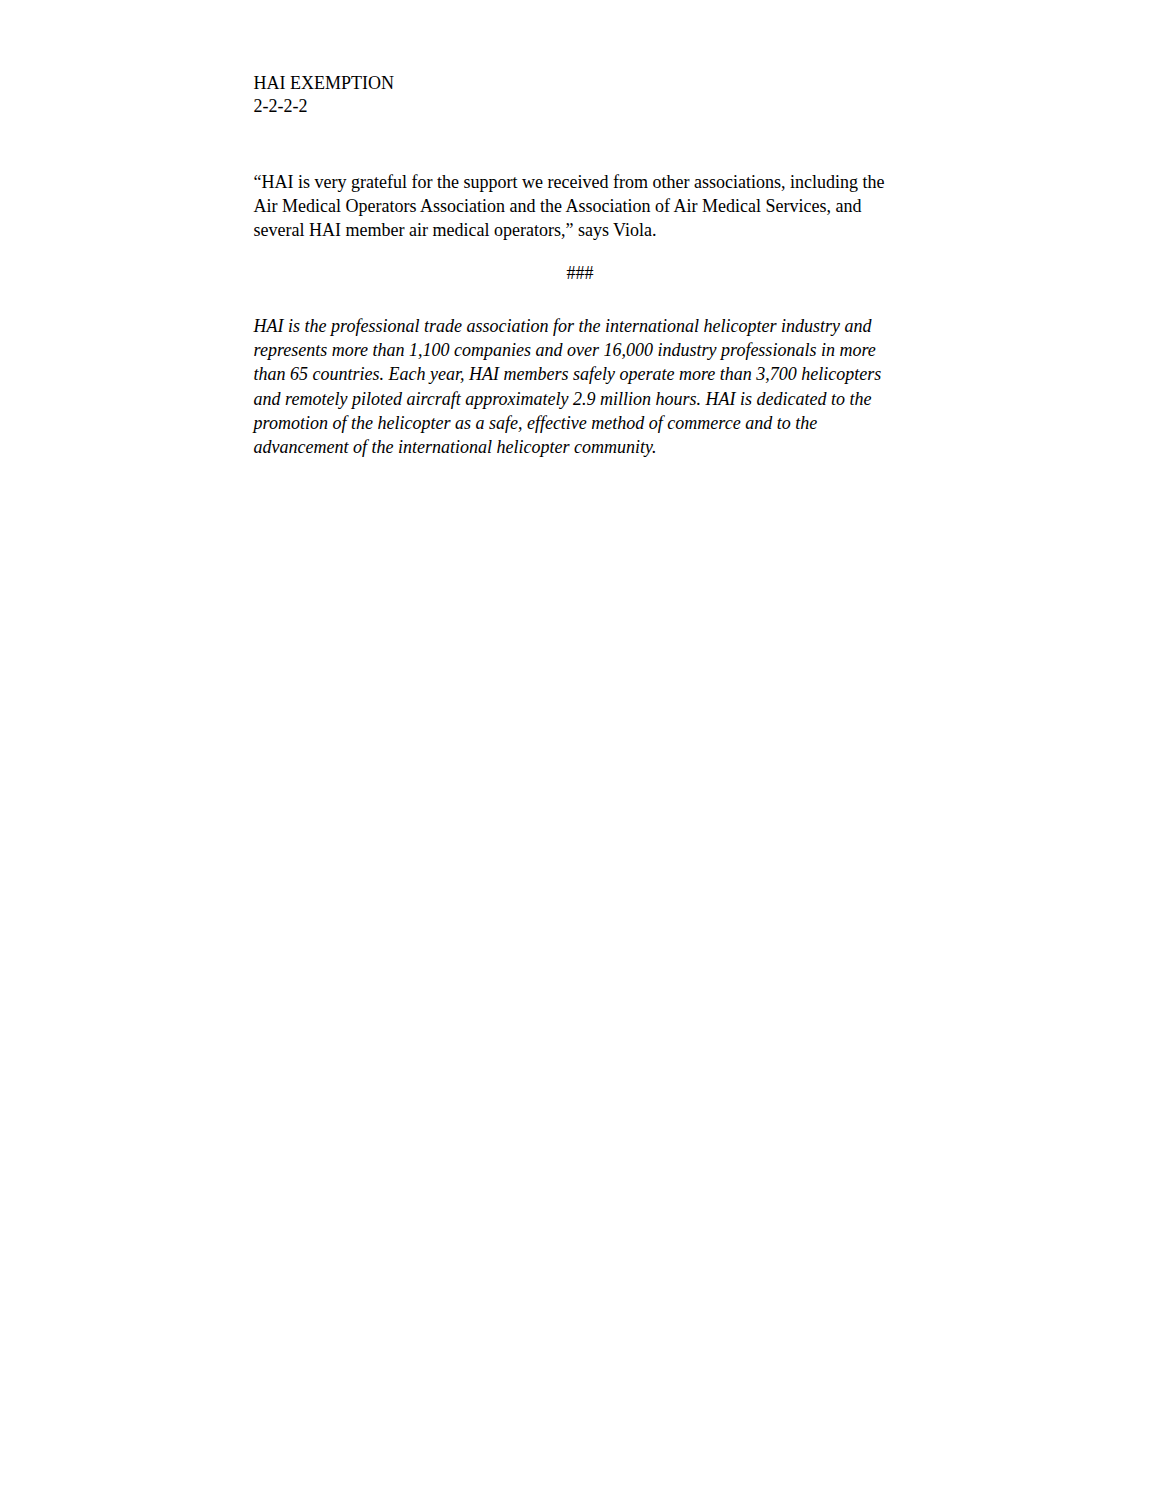HAI EXEMPTION
2-2-2-2
“HAI is very grateful for the support we received from other associations, including the Air Medical Operators Association and the Association of Air Medical Services, and several HAI member air medical operators,” says Viola.
###
HAI is the professional trade association for the international helicopter industry and represents more than 1,100 companies and over 16,000 industry professionals in more than 65 countries. Each year, HAI members safely operate more than 3,700 helicopters and remotely piloted aircraft approximately 2.9 million hours. HAI is dedicated to the promotion of the helicopter as a safe, effective method of commerce and to the advancement of the international helicopter community.